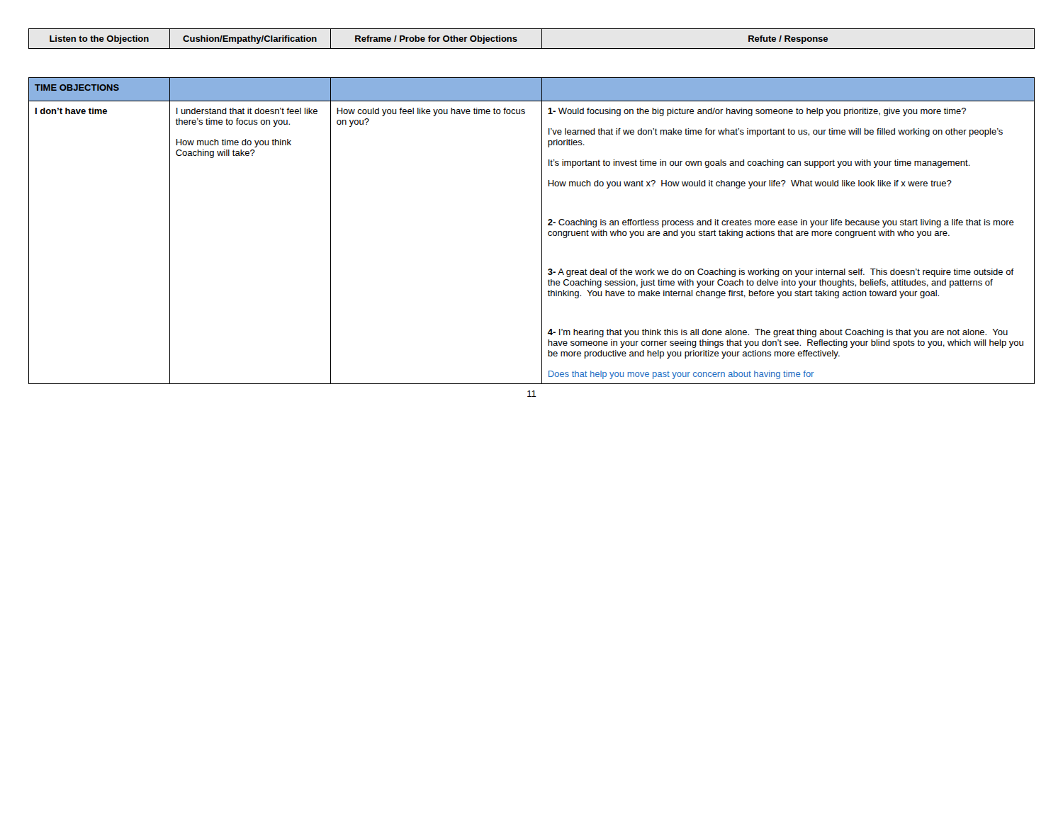| Listen to the Objection | Cushion/Empathy/Clarification | Reframe / Probe for Other Objections | Refute / Response |
| --- | --- | --- | --- |
| TIME OBJECTIONS | | | |
| I don’t have time | I understand that it doesn’t feel like there’s time to focus on you. How much time do you think Coaching will take? | How could you feel like you have time to focus on you? | 1- Would focusing on the big picture and/or having someone to help you prioritize, give you more time? I’ve learned that if we don’t make time for what’s important to us, our time will be filled working on other people’s priorities. It’s important to invest time in our own goals and coaching can support you with your time management. How much do you want x? How would it change your life? What would like look like if x were true? 2- Coaching is an effortless process and it creates more ease in your life because you start living a life that is more congruent with who you are and you start taking actions that are more congruent with who you are. 3- A great deal of the work we do on Coaching is working on your internal self. This doesn’t require time outside of the Coaching session, just time with your Coach to delve into your thoughts, beliefs, attitudes, and patterns of thinking. You have to make internal change first, before you start taking action toward your goal. 4- I’m hearing that you think this is all done alone. The great thing about Coaching is that you are not alone. You have someone in your corner seeing things that you don’t see. Reflecting your blind spots to you, which will help you be more productive and help you prioritize your actions more effectively. Does that help you move past your concern about having time for |
11